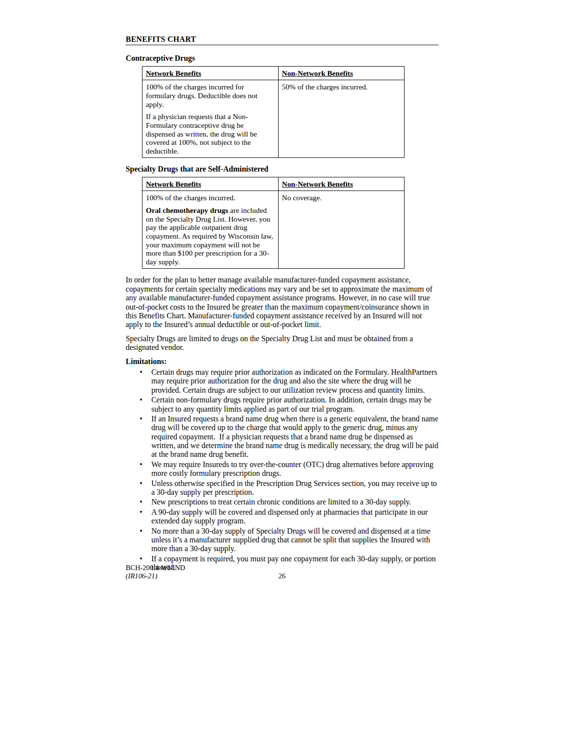BENEFITS CHART
Contraceptive Drugs
| Network Benefits | Non-Network Benefits |
| --- | --- |
| 100% of the charges incurred for formulary drugs. Deductible does not apply. If a physician requests that a Non-Formulary contraceptive drug be dispensed as written, the drug will be covered at 100%, not subject to the deductible. | 50% of the charges incurred. |
Specialty Drugs that are Self-Administered
| Network Benefits | Non-Network Benefits |
| --- | --- |
| 100% of the charges incurred. Oral chemotherapy drugs are included on the Specialty Drug List. However, you pay the applicable outpatient drug copayment. As required by Wisconsin law, your maximum copayment will not be more than $100 per prescription for a 30-day supply. | No coverage. |
In order for the plan to better manage available manufacturer-funded copayment assistance, copayments for certain specialty medications may vary and be set to approximate the maximum of any available manufacturer-funded copayment assistance programs. However, in no case will true out-of-pocket costs to the Insured be greater than the maximum copayment/coinsurance shown in this Benefits Chart. Manufacturer-funded copayment assistance received by an Insured will not apply to the Insured’s annual deductible or out-of-pocket limit.
Specialty Drugs are limited to drugs on the Specialty Drug List and must be obtained from a designated vendor.
Limitations:
Certain drugs may require prior authorization as indicated on the Formulary. HealthPartners may require prior authorization for the drug and also the site where the drug will be provided. Certain drugs are subject to our utilization review process and quantity limits.
Certain non-formulary drugs require prior authorization. In addition, certain drugs may be subject to any quantity limits applied as part of our trial program.
If an Insured requests a brand name drug when there is a generic equivalent, the brand name drug will be covered up to the charge that would apply to the generic drug, minus any required copayment. If a physician requests that a brand name drug be dispensed as written, and we determine the brand name drug is medically necessary, the drug will be paid at the brand name drug benefit.
We may require Insureds to try over-the-counter (OTC) drug alternatives before approving more costly formulary prescription drugs.
Unless otherwise specified in the Prescription Drug Services section, you may receive up to a 30-day supply per prescription.
New prescriptions to treat certain chronic conditions are limited to a 30-day supply.
A 90-day supply will be covered and dispensed only at pharmacies that participate in our extended day supply program.
No more than a 30-day supply of Specialty Drugs will be covered and dispensed at a time unless it’s a manufacturer supplied drug that cannot be split that supplies the Insured with more than a 30-day supply.
If a copayment is required, you must pay one copayment for each 30-day supply, or portion thereof.
BCH-200.4-WI-IND
(IR106-21)26